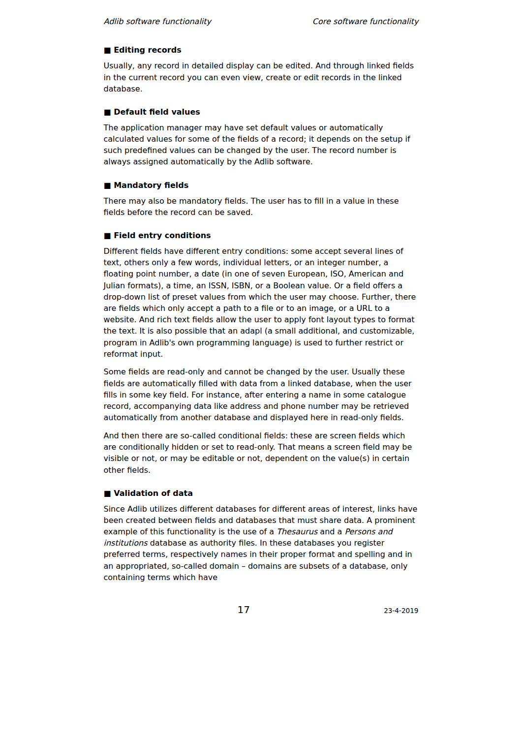Adlib software functionality Core software functionality
Editing records
Usually, any record in detailed display can be edited. And through linked fields in the current record you can even view, create or edit records in the linked database.
Default field values
The application manager may have set default values or automatically calculated values for some of the fields of a record; it depends on the setup if such predefined values can be changed by the user. The record number is always assigned automatically by the Adlib software.
Mandatory fields
There may also be mandatory fields. The user has to fill in a value in these fields before the record can be saved.
Field entry conditions
Different fields have different entry conditions: some accept several lines of text, others only a few words, individual letters, or an integer number, a floating point number, a date (in one of seven European, ISO, American and Julian formats), a time, an ISSN, ISBN, or a Boolean value. Or a field offers a drop-down list of preset values from which the user may choose. Further, there are fields which only accept a path to a file or to an image, or a URL to a website. And rich text fields allow the user to apply font layout types to format the text. It is also possible that an adapl (a small additional, and customizable, program in Adlib's own programming language) is used to further restrict or reformat input.
Some fields are read-only and cannot be changed by the user. Usually these fields are automatically filled with data from a linked database, when the user fills in some key field. For instance, after entering a name in some catalogue record, accompanying data like address and phone number may be retrieved automatically from another database and displayed here in read-only fields.
And then there are so-called conditional fields: these are screen fields which are conditionally hidden or set to read-only. That means a screen field may be visible or not, or may be editable or not, dependent on the value(s) in certain other fields.
Validation of data
Since Adlib utilizes different databases for different areas of interest, links have been created between fields and databases that must share data. A prominent example of this functionality is the use of a Thesaurus and a Persons and institutions database as authority files. In these databases you register preferred terms, respectively names in their proper format and spelling and in an appropriated, so-called domain – domains are subsets of a database, only containing terms which have
17 23-4-2019